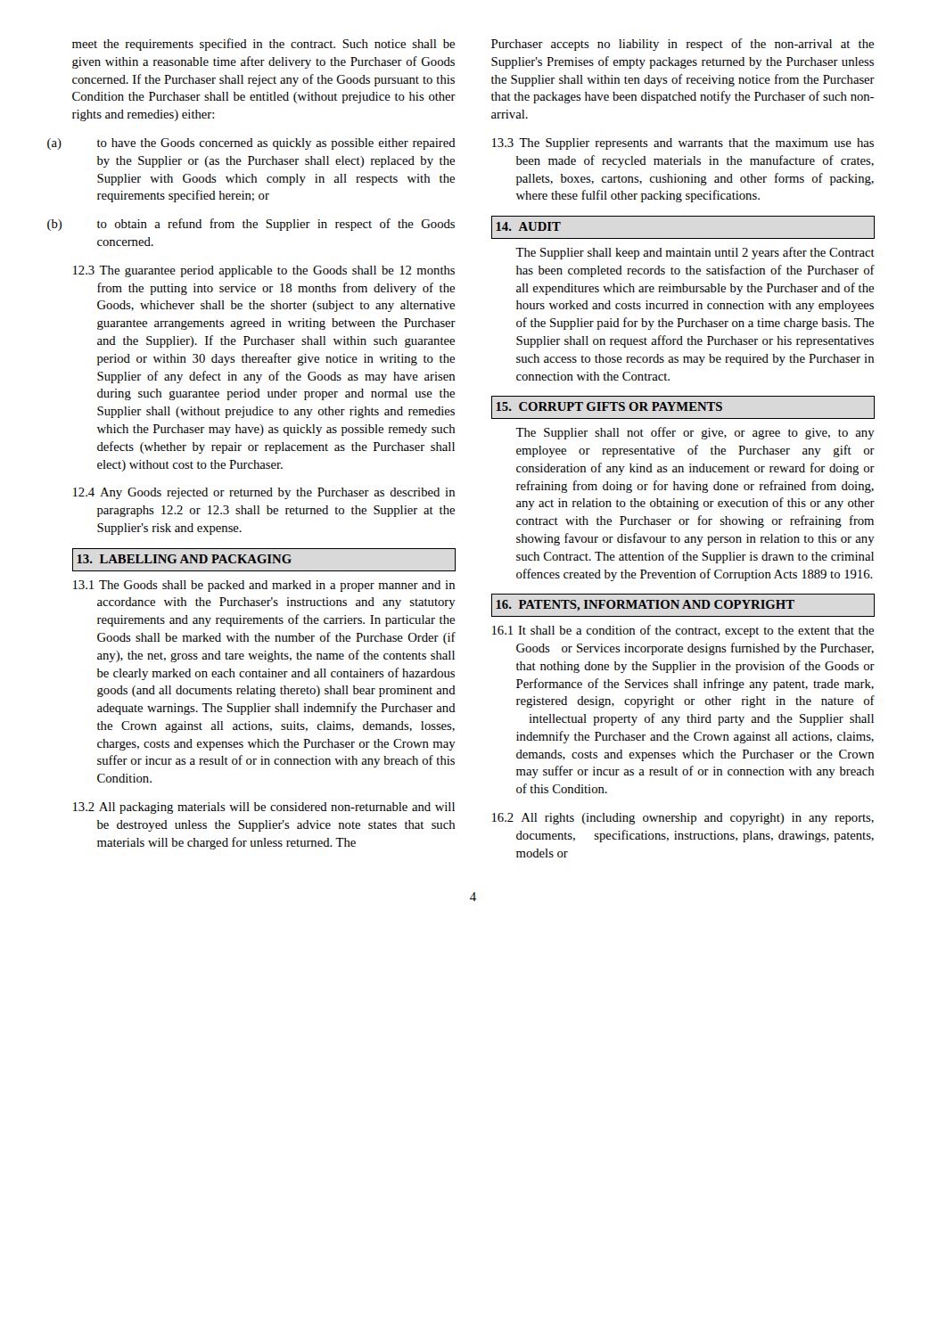meet the requirements specified in the contract. Such notice shall be given within a reasonable time after delivery to the Purchaser of Goods concerned. If the Purchaser shall reject any of the Goods pursuant to this Condition the Purchaser shall be entitled (without prejudice to his other rights and remedies) either:
(a) to have the Goods concerned as quickly as possible either repaired by the Supplier or (as the Purchaser shall elect) replaced by the Supplier with Goods which comply in all respects with the requirements specified herein; or
(b) to obtain a refund from the Supplier in respect of the Goods concerned.
12.3 The guarantee period applicable to the Goods shall be 12 months from the putting into service or 18 months from delivery of the Goods, whichever shall be the shorter (subject to any alternative guarantee arrangements agreed in writing between the Purchaser and the Supplier). If the Purchaser shall within such guarantee period or within 30 days thereafter give notice in writing to the Supplier of any defect in any of the Goods as may have arisen during such guarantee period under proper and normal use the Supplier shall (without prejudice to any other rights and remedies which the Purchaser may have) as quickly as possible remedy such defects (whether by repair or replacement as the Purchaser shall elect) without cost to the Purchaser.
12.4 Any Goods rejected or returned by the Purchaser as described in paragraphs 12.2 or 12.3 shall be returned to the Supplier at the Supplier's risk and expense.
13. LABELLING AND PACKAGING
13.1 The Goods shall be packed and marked in a proper manner and in accordance with the Purchaser's instructions and any statutory requirements and any requirements of the carriers. In particular the Goods shall be marked with the number of the Purchase Order (if any), the net, gross and tare weights, the name of the contents shall be clearly marked on each container and all containers of hazardous goods (and all documents relating thereto) shall bear prominent and adequate warnings. The Supplier shall indemnify the Purchaser and the Crown against all actions, suits, claims, demands, losses, charges, costs and expenses which the Purchaser or the Crown may suffer or incur as a result of or in connection with any breach of this Condition.
13.2 All packaging materials will be considered non-returnable and will be destroyed unless the Supplier's advice note states that such materials will be charged for unless returned. The
Purchaser accepts no liability in respect of the non-arrival at the Supplier's Premises of empty packages returned by the Purchaser unless the Supplier shall within ten days of receiving notice from the Purchaser that the packages have been dispatched notify the Purchaser of such non-arrival.
13.3 The Supplier represents and warrants that the maximum use has been made of recycled materials in the manufacture of crates, pallets, boxes, cartons, cushioning and other forms of packing, where these fulfil other packing specifications.
14. AUDIT
The Supplier shall keep and maintain until 2 years after the Contract has been completed records to the satisfaction of the Purchaser of all expenditures which are reimbursable by the Purchaser and of the hours worked and costs incurred in connection with any employees of the Supplier paid for by the Purchaser on a time charge basis. The Supplier shall on request afford the Purchaser or his representatives such access to those records as may be required by the Purchaser in connection with the Contract.
15. CORRUPT GIFTS OR PAYMENTS
The Supplier shall not offer or give, or agree to give, to any employee or representative of the Purchaser any gift or consideration of any kind as an inducement or reward for doing or refraining from doing or for having done or refrained from doing, any act in relation to the obtaining or execution of this or any other contract with the Purchaser or for showing or refraining from showing favour or disfavour to any person in relation to this or any such Contract. The attention of the Supplier is drawn to the criminal offences created by the Prevention of Corruption Acts 1889 to 1916.
16. PATENTS, INFORMATION AND COPYRIGHT
16.1 It shall be a condition of the contract, except to the extent that the Goods or Services incorporate designs furnished by the Purchaser, that nothing done by the Supplier in the provision of the Goods or Performance of the Services shall infringe any patent, trade mark, registered design, copyright or other right in the nature of intellectual property of any third party and the Supplier shall indemnify the Purchaser and the Crown against all actions, claims, demands, costs and expenses which the Purchaser or the Crown may suffer or incur as a result of or in connection with any breach of this Condition.
16.2 All rights (including ownership and copyright) in any reports, documents, specifications, instructions, plans, drawings, patents, models or
4